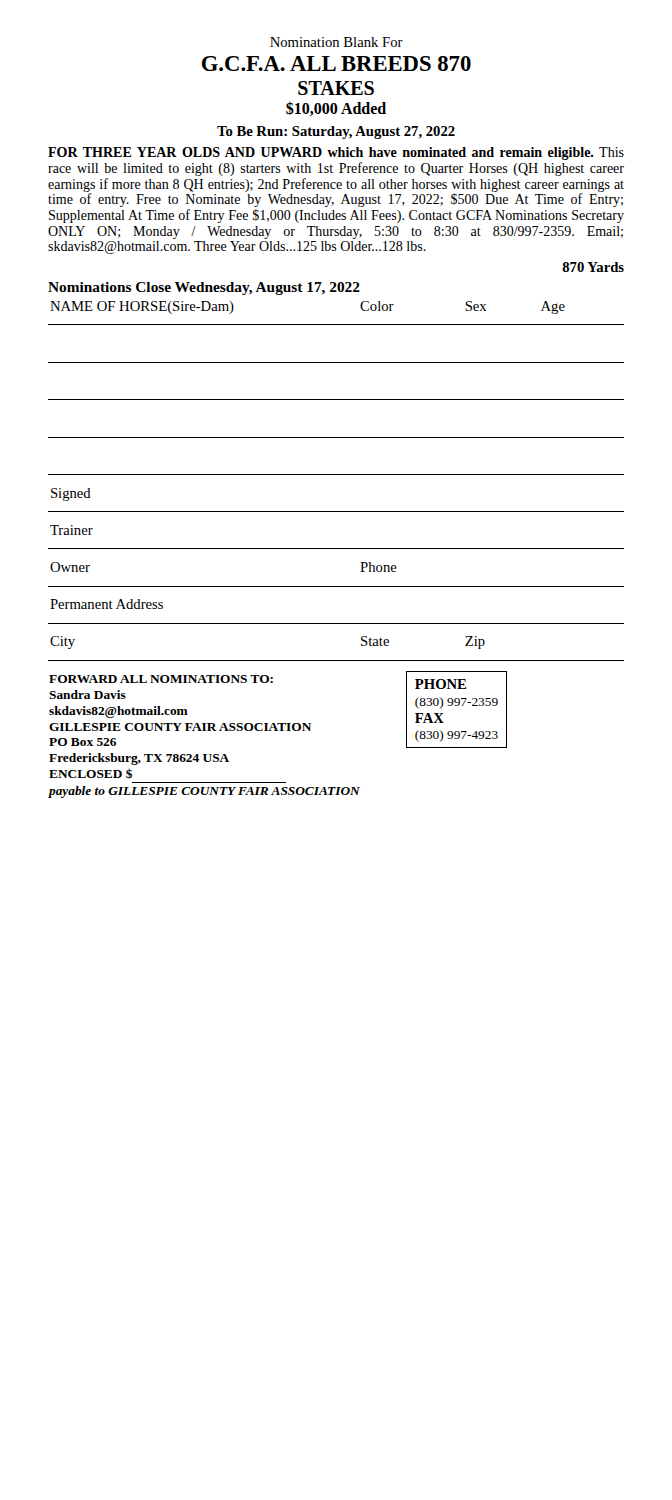Nomination Blank For
G.C.F.A. ALL BREEDS 870
STAKES
$10,000 Added
To Be Run: Saturday, August 27, 2022
FOR THREE YEAR OLDS AND UPWARD which have nominated and remain eligible. This race will be limited to eight (8) starters with 1st Preference to Quarter Horses (QH highest career earnings if more than 8 QH entries); 2nd Preference to all other horses with highest career earnings at time of entry. Free to Nominate by Wednesday, August 17, 2022; $500 Due At Time of Entry; Supplemental At Time of Entry Fee $1,000 (Includes All Fees). Contact GCFA Nominations Secretary ONLY ON; Monday / Wednesday or Thursday, 5:30 to 8:30 at 830/997-2359. Email; skdavis82@hotmail.com. Three Year Olds...125 lbs Older...128 lbs.
870 Yards
Nominations Close Wednesday, August 17, 2022
| NAME OF HORSE(Sire-Dam) | Color | Sex | Age |
| Signed |
| Trainer |
| Owner | Phone |
| Permanent Address |
| City | State | Zip |
| FORWARD ALL NOMINATIONS TO: Sandra Davis skdavis82@hotmail.com GILLESPIE COUNTY FAIR ASSOCIATION PO Box 526 Fredericksburg, TX 78624 USA ENCLOSED $ payable to GILLESPIE COUNTY FAIR ASSOCIATION | PHONE (830) 997-2359 FAX (830) 997-4923 |